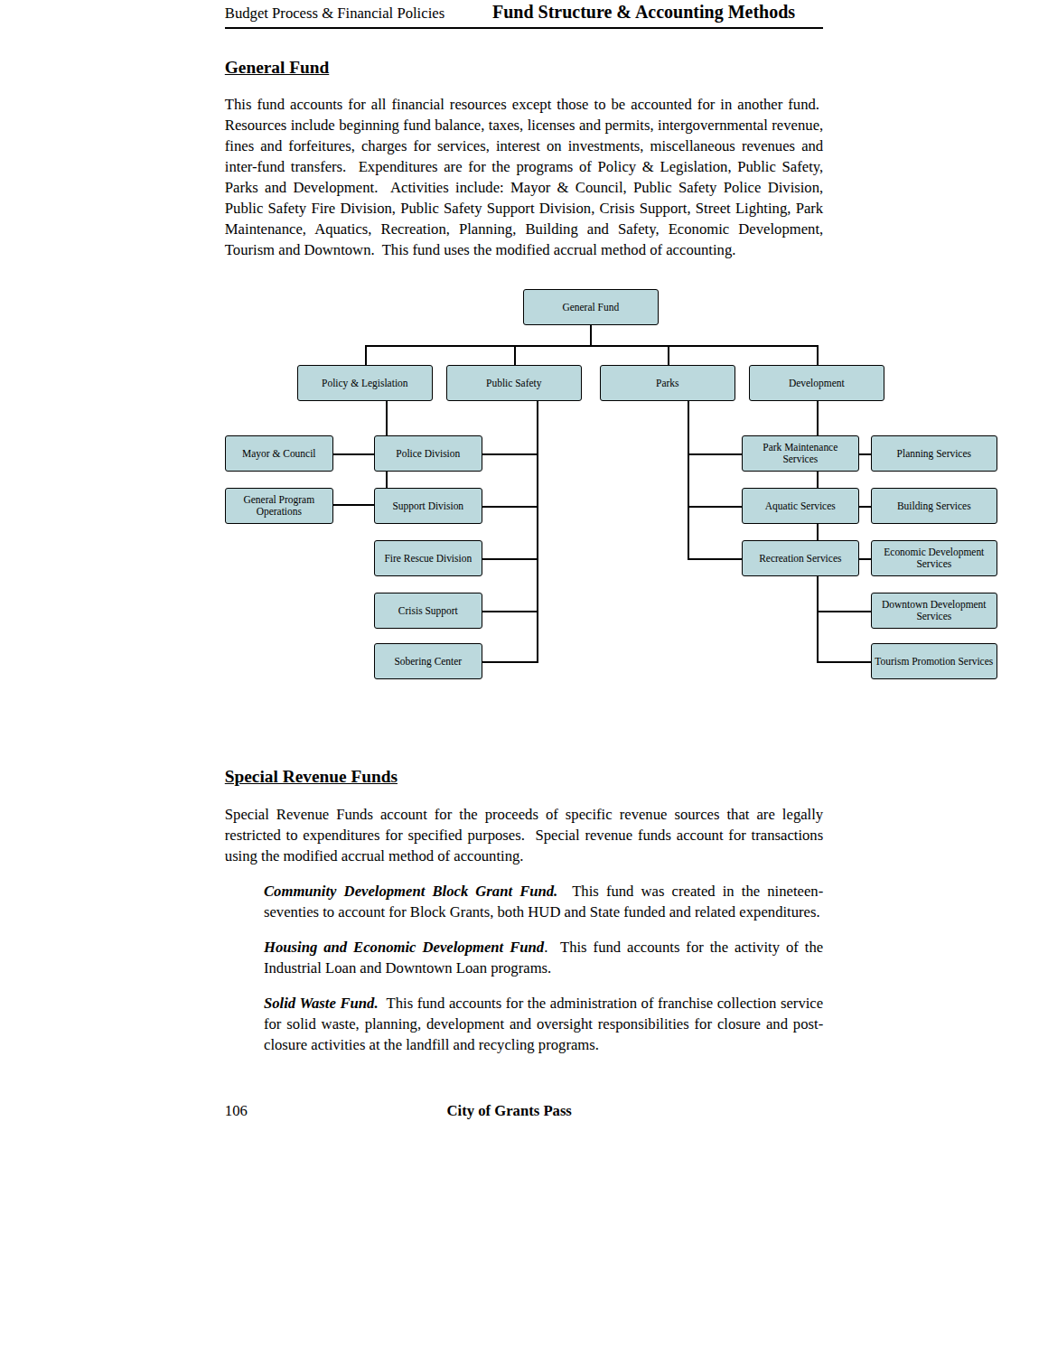Budget Process & Financial Policies
Fund Structure & Accounting Methods
General Fund
This fund accounts for all financial resources except those to be accounted for in another fund. Resources include beginning fund balance, taxes, licenses and permits, intergovernmental revenue, fines and forfeitures, charges for services, interest on investments, miscellaneous revenues and inter-fund transfers. Expenditures are for the programs of Policy & Legislation, Public Safety, Parks and Development. Activities include: Mayor & Council, Public Safety Police Division, Public Safety Fire Division, Public Safety Support Division, Crisis Support, Street Lighting, Park Maintenance, Aquatics, Recreation, Planning, Building and Safety, Economic Development, Tourism and Downtown. This fund uses the modified accrual method of accounting.
General Fund
Policy & Legislation
Public Safety
Parks
Development
Mayor & Council
General Program Operations
Police Division
Support Division
Fire Rescue Division
Crisis Support
Sobering Center
Park Maintenance Services
Aquatic Services
Recreation Services
Planning Services
Building Services
Economic Development Services
Downtown Development Services
Tourism Promotion Services
Special Revenue Funds
Special Revenue Funds account for the proceeds of specific revenue sources that are legally restricted to expenditures for specified purposes. Special revenue funds account for transactions using the modified accrual method of accounting.
Community Development Block Grant Fund. This fund was created in the nineteen-seventies to account for Block Grants, both HUD and State funded and related expenditures.
Housing and Economic Development Fund. This fund accounts for the activity of the Industrial Loan and Downtown Loan programs.
Solid Waste Fund. This fund accounts for the administration of franchise collection service for solid waste, planning, development and oversight responsibilities for closure and post-closure activities at the landfill and recycling programs.
106
City of Grants Pass